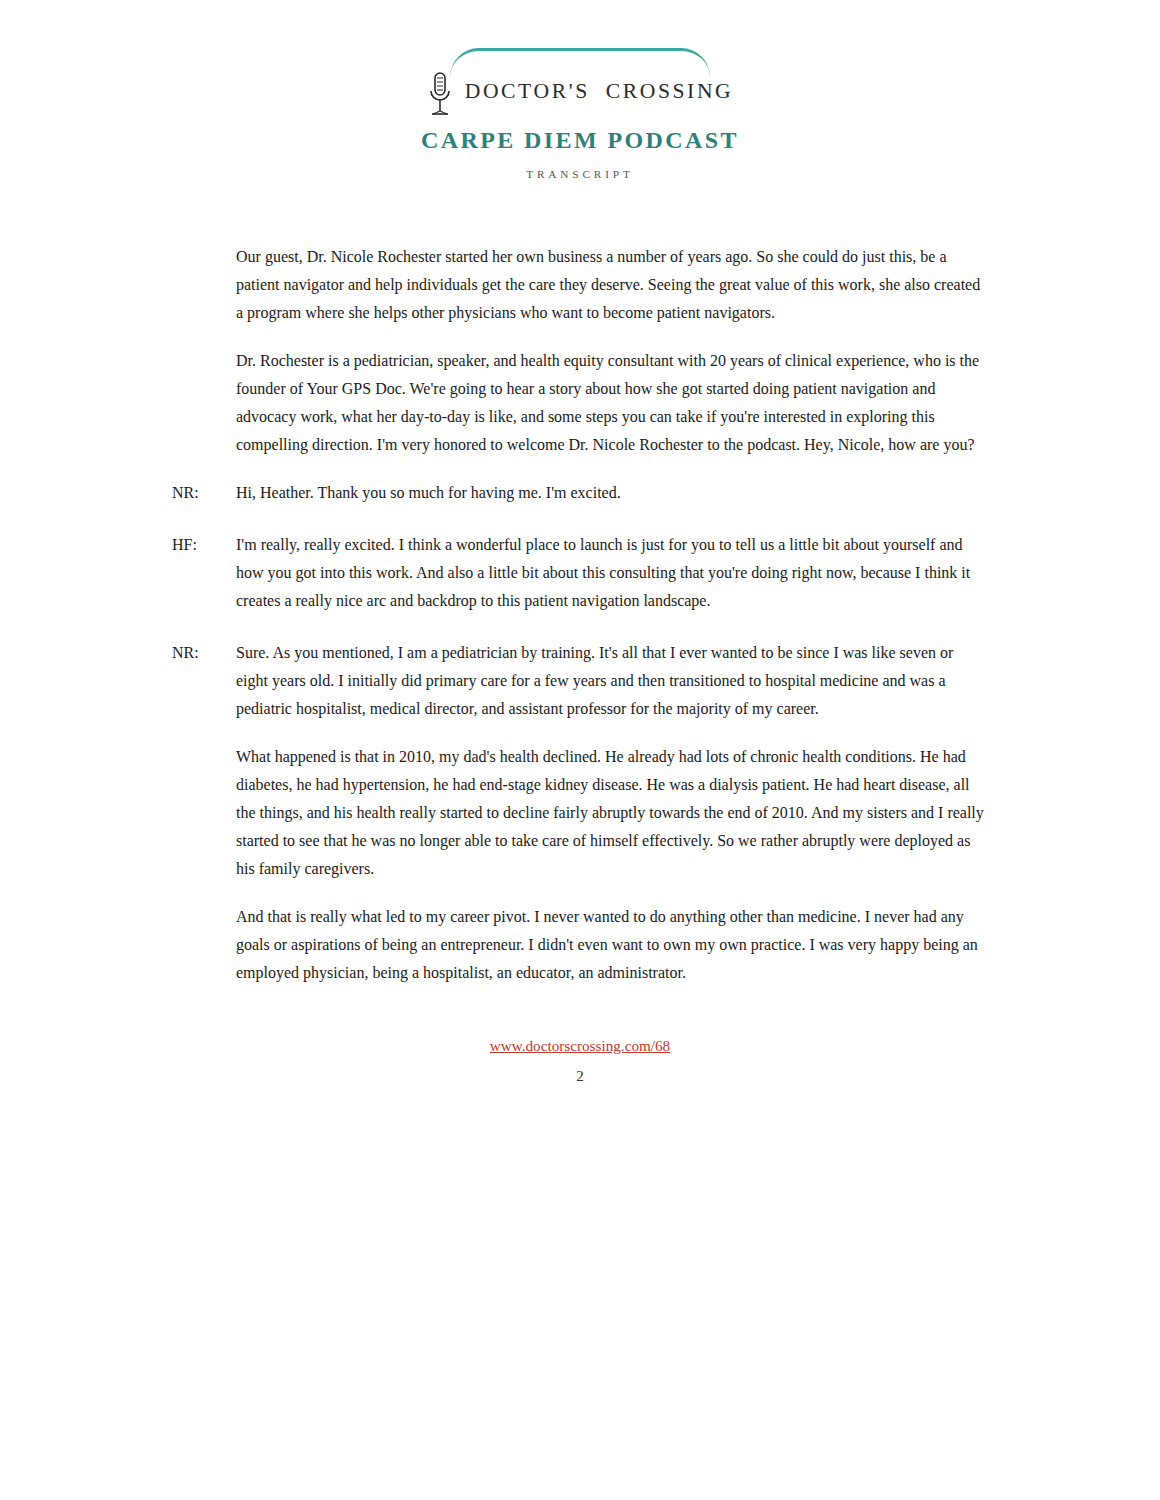DOCTOR'S CROSSING
CARPE DIEM PODCAST
TRANSCRIPT
Our guest, Dr. Nicole Rochester started her own business a number of years ago. So she could do just this, be a patient navigator and help individuals get the care they deserve. Seeing the great value of this work, she also created a program where she helps other physicians who want to become patient navigators.
Dr. Rochester is a pediatrician, speaker, and health equity consultant with 20 years of clinical experience, who is the founder of Your GPS Doc. We're going to hear a story about how she got started doing patient navigation and advocacy work, what her day-to-day is like, and some steps you can take if you're interested in exploring this compelling direction. I'm very honored to welcome Dr. Nicole Rochester to the podcast. Hey, Nicole, how are you?
NR:
Hi, Heather. Thank you so much for having me. I'm excited.
HF:
I'm really, really excited. I think a wonderful place to launch is just for you to tell us a little bit about yourself and how you got into this work. And also a little bit about this consulting that you're doing right now, because I think it creates a really nice arc and backdrop to this patient navigation landscape.
NR:
Sure. As you mentioned, I am a pediatrician by training. It's all that I ever wanted to be since I was like seven or eight years old. I initially did primary care for a few years and then transitioned to hospital medicine and was a pediatric hospitalist, medical director, and assistant professor for the majority of my career.
What happened is that in 2010, my dad's health declined. He already had lots of chronic health conditions. He had diabetes, he had hypertension, he had end-stage kidney disease. He was a dialysis patient. He had heart disease, all the things, and his health really started to decline fairly abruptly towards the end of 2010. And my sisters and I really started to see that he was no longer able to take care of himself effectively. So we rather abruptly were deployed as his family caregivers.
And that is really what led to my career pivot. I never wanted to do anything other than medicine. I never had any goals or aspirations of being an entrepreneur. I didn't even want to own my own practice. I was very happy being an employed physician, being a hospitalist, an educator, an administrator.
www.doctorscrossing.com/68
2